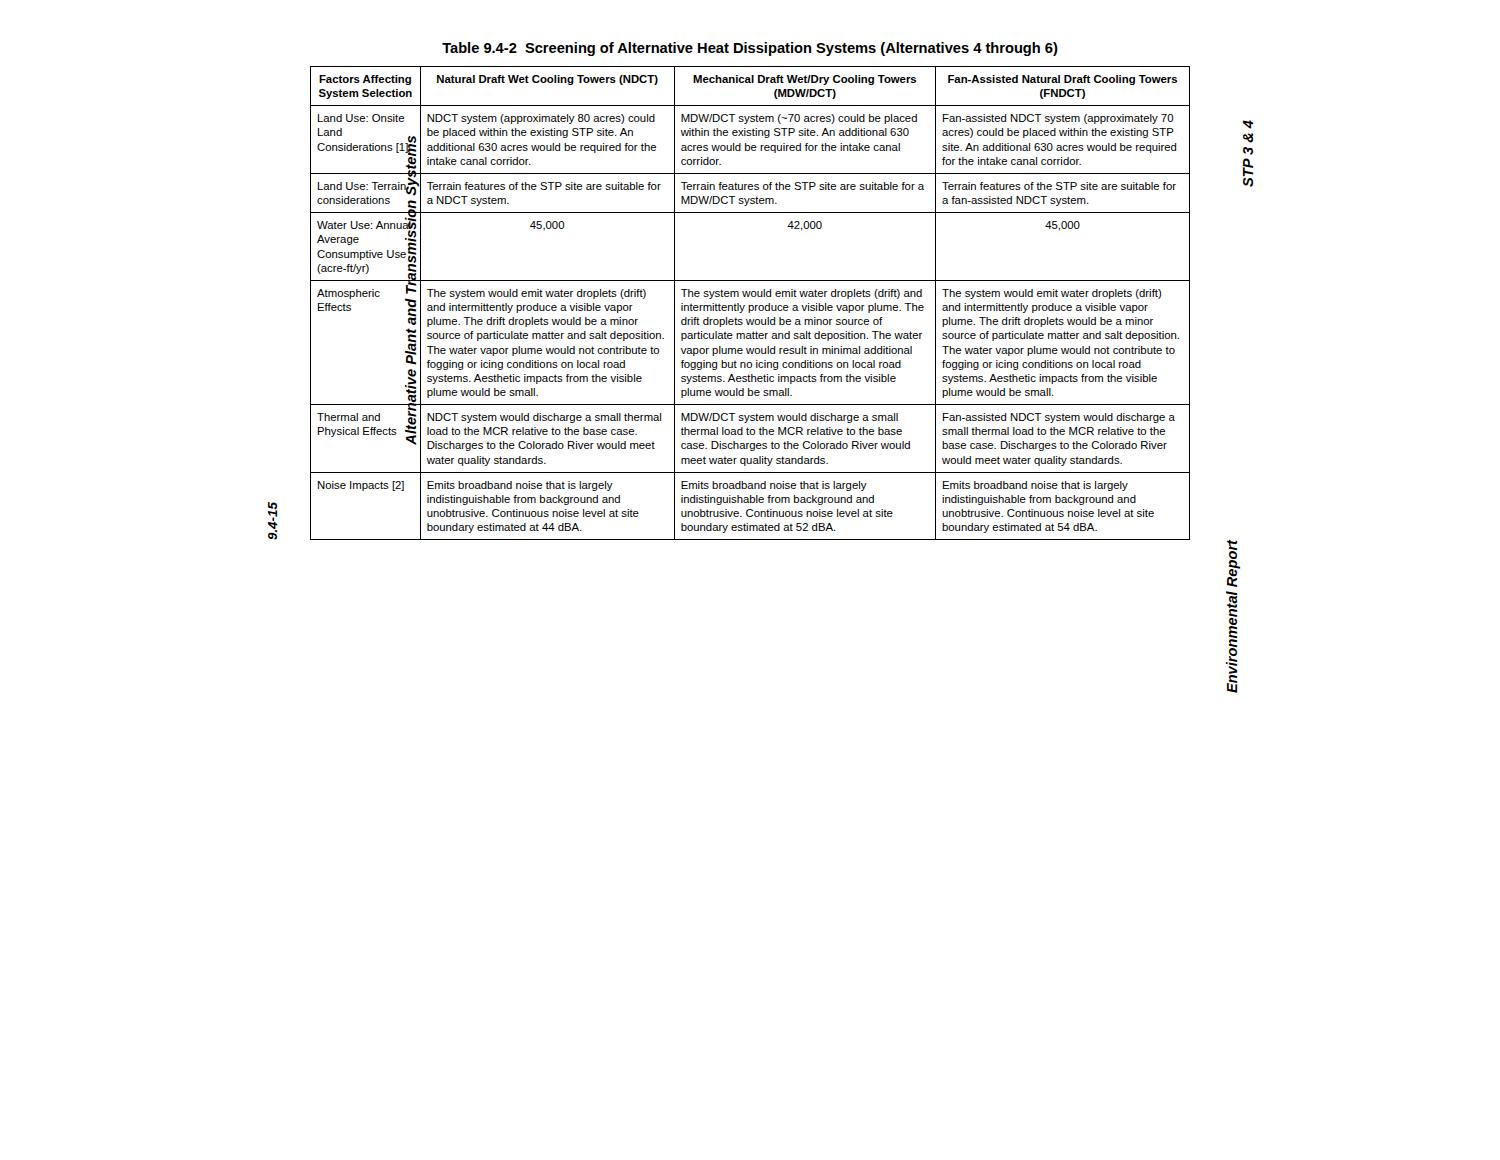Alternative Plant and Transmission Systems
9.4-15
STP 3 & 4
Environmental Report
Table 9.4-2 Screening of Alternative Heat Dissipation Systems (Alternatives 4 through 6)
| Factors Affecting System Selection | Natural Draft Wet Cooling Towers (NDCT) | Mechanical Draft Wet/Dry Cooling Towers (MDW/DCT) | Fan-Assisted Natural Draft Cooling Towers (FNDCT) |
| --- | --- | --- | --- |
| Land Use: Onsite Land Considerations [1] | NDCT system (approximately 80 acres) could be placed within the existing STP site. An additional 630 acres would be required for the intake canal corridor. | MDW/DCT system (~70 acres) could be placed within the existing STP site. An additional 630 acres would be required for the intake canal corridor. | Fan-assisted NDCT system (approximately 70 acres) could be placed within the existing STP site. An additional 630 acres would be required for the intake canal corridor. |
| Land Use: Terrain considerations | Terrain features of the STP site are suitable for a NDCT system. | Terrain features of the STP site are suitable for a MDW/DCT system. | Terrain features of the STP site are suitable for a fan-assisted NDCT system. |
| Water Use: Annual Average Consumptive Use (acre-ft/yr) | 45,000 | 42,000 | 45,000 |
| Atmospheric Effects | The system would emit water droplets (drift) and intermittently produce a visible vapor plume. The drift droplets would be a minor source of particulate matter and salt deposition. The water vapor plume would not contribute to fogging or icing conditions on local road systems. Aesthetic impacts from the visible plume would be small. | The system would emit water droplets (drift) and intermittently produce a visible vapor plume. The drift droplets would be a minor source of particulate matter and salt deposition. The water vapor plume would result in minimal additional fogging but no icing conditions on local road systems. Aesthetic impacts from the visible plume would be small. | The system would emit water droplets (drift) and intermittently produce a visible vapor plume. The drift droplets would be a minor source of particulate matter and salt deposition. The water vapor plume would not contribute to fogging or icing conditions on local road systems. Aesthetic impacts from the visible plume would be small. |
| Thermal and Physical Effects | NDCT system would discharge a small thermal load to the MCR relative to the base case. Discharges to the Colorado River would meet water quality standards. | MDW/DCT system would discharge a small thermal load to the MCR relative to the base case. Discharges to the Colorado River would meet water quality standards. | Fan-assisted NDCT system would discharge a small thermal load to the MCR relative to the base case. Discharges to the Colorado River would meet water quality standards. |
| Noise Impacts [2] | Emits broadband noise that is largely indistinguishable from background and unobtrusive. Continuous noise level at site boundary estimated at 44 dBA. | Emits broadband noise that is largely indistinguishable from background and unobtrusive. Continuous noise level at site boundary estimated at 52 dBA. | Emits broadband noise that is largely indistinguishable from background and unobtrusive. Continuous noise level at site boundary estimated at 54 dBA. |